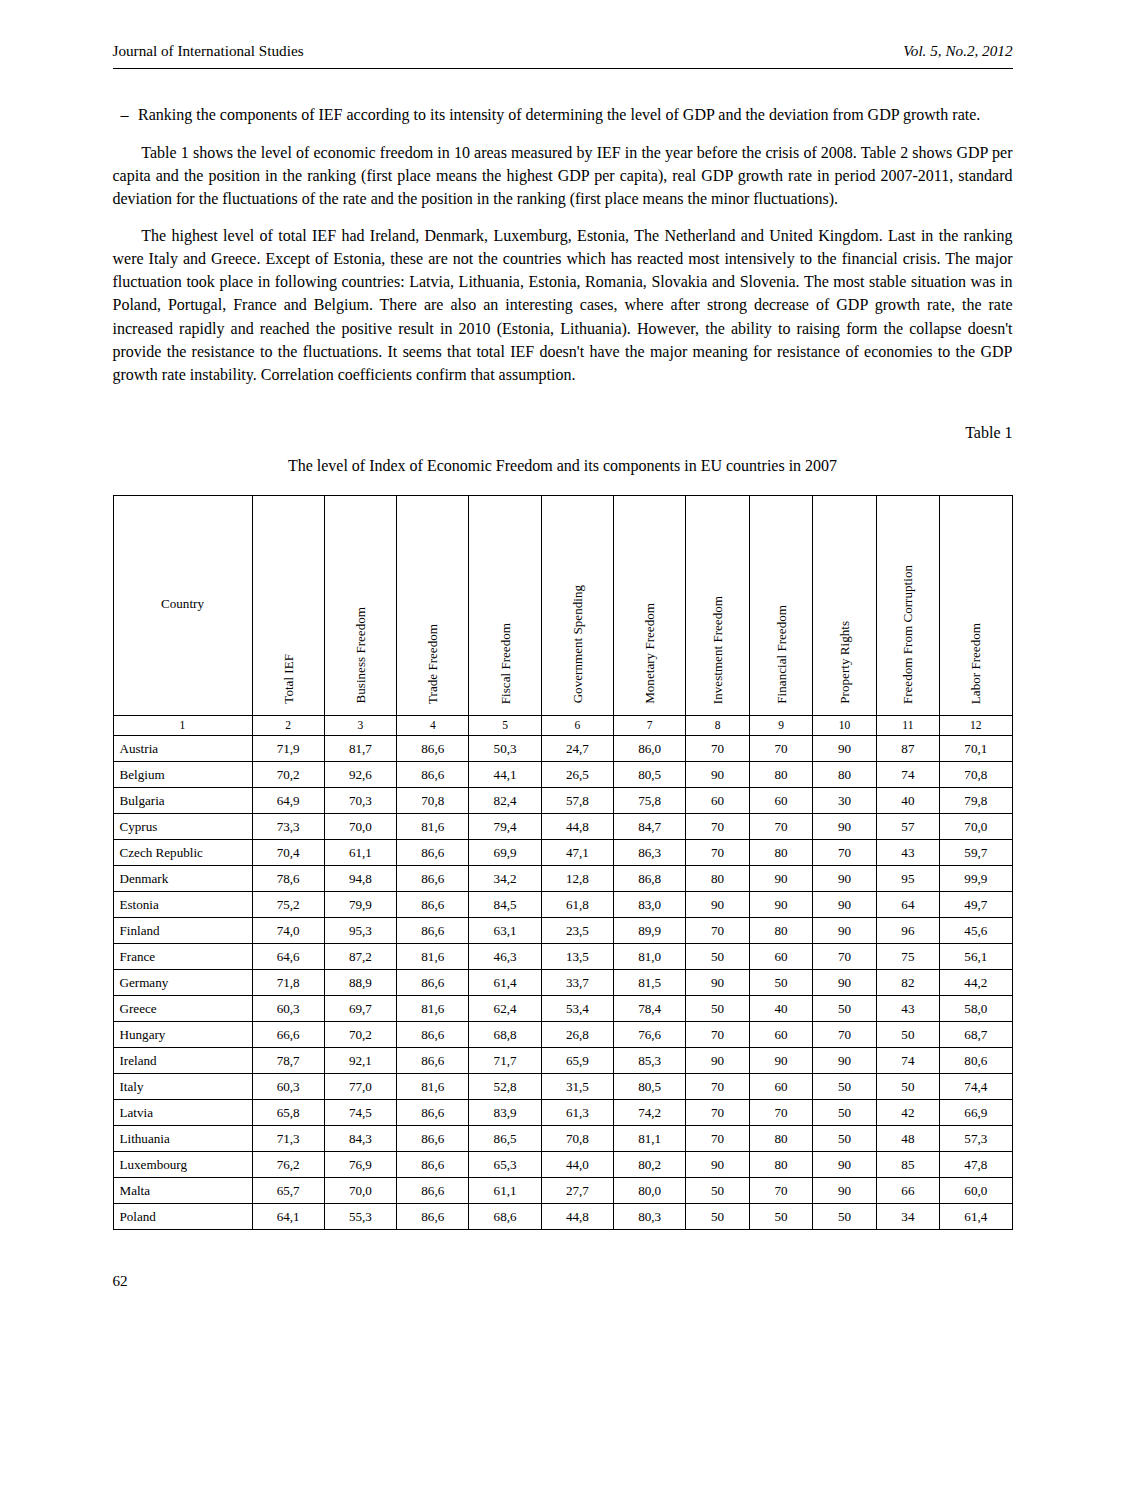Journal of International Studies Vol. 5, No.2, 2012
Ranking the components of IEF according to its intensity of determining the level of GDP and the deviation from GDP growth rate.
Table 1 shows the level of economic freedom in 10 areas measured by IEF in the year before the crisis of 2008. Table 2 shows GDP per capita and the position in the ranking (first place means the highest GDP per capita), real GDP growth rate in period 2007-2011, standard deviation for the fluctuations of the rate and the position in the ranking (first place means the minor fluctuations).
The highest level of total IEF had Ireland, Denmark, Luxemburg, Estonia, The Netherland and United Kingdom. Last in the ranking were Italy and Greece. Except of Estonia, these are not the countries which has reacted most intensively to the financial crisis. The major fluctuation took place in following countries: Latvia, Lithuania, Estonia, Romania, Slovakia and Slovenia. The most stable situation was in Poland, Portugal, France and Belgium. There are also an interesting cases, where after strong decrease of GDP growth rate, the rate increased rapidly and reached the positive result in 2010 (Estonia, Lithuania). However, the ability to raising form the collapse doesn't provide the resistance to the fluctuations. It seems that total IEF doesn't have the major meaning for resistance of economies to the GDP growth rate instability. Correlation coefficients confirm that assumption.
Table 1
The level of Index of Economic Freedom and its components in EU countries in 2007
| Country | Total IEF | Business Freedom | Trade Freedom | Fiscal Freedom | Government Spending | Monetary Freedom | Investment Freedom | Financial Freedom | Property Rights | Freedom From Corruption | Labor Freedom |
| --- | --- | --- | --- | --- | --- | --- | --- | --- | --- | --- | --- |
| 1 | 2 | 3 | 4 | 5 | 6 | 7 | 8 | 9 | 10 | 11 | 12 |
| Austria | 71,9 | 81,7 | 86,6 | 50,3 | 24,7 | 86,0 | 70 | 70 | 90 | 87 | 70,1 |
| Belgium | 70,2 | 92,6 | 86,6 | 44,1 | 26,5 | 80,5 | 90 | 80 | 80 | 74 | 70,8 |
| Bulgaria | 64,9 | 70,3 | 70,8 | 82,4 | 57,8 | 75,8 | 60 | 60 | 30 | 40 | 79,8 |
| Cyprus | 73,3 | 70,0 | 81,6 | 79,4 | 44,8 | 84,7 | 70 | 70 | 90 | 57 | 70,0 |
| Czech Republic | 70,4 | 61,1 | 86,6 | 69,9 | 47,1 | 86,3 | 70 | 80 | 70 | 43 | 59,7 |
| Denmark | 78,6 | 94,8 | 86,6 | 34,2 | 12,8 | 86,8 | 80 | 90 | 90 | 95 | 99,9 |
| Estonia | 75,2 | 79,9 | 86,6 | 84,5 | 61,8 | 83,0 | 90 | 90 | 90 | 64 | 49,7 |
| Finland | 74,0 | 95,3 | 86,6 | 63,1 | 23,5 | 89,9 | 70 | 80 | 90 | 96 | 45,6 |
| France | 64,6 | 87,2 | 81,6 | 46,3 | 13,5 | 81,0 | 50 | 60 | 70 | 75 | 56,1 |
| Germany | 71,8 | 88,9 | 86,6 | 61,4 | 33,7 | 81,5 | 90 | 50 | 90 | 82 | 44,2 |
| Greece | 60,3 | 69,7 | 81,6 | 62,4 | 53,4 | 78,4 | 50 | 40 | 50 | 43 | 58,0 |
| Hungary | 66,6 | 70,2 | 86,6 | 68,8 | 26,8 | 76,6 | 70 | 60 | 70 | 50 | 68,7 |
| Ireland | 78,7 | 92,1 | 86,6 | 71,7 | 65,9 | 85,3 | 90 | 90 | 90 | 74 | 80,6 |
| Italy | 60,3 | 77,0 | 81,6 | 52,8 | 31,5 | 80,5 | 70 | 60 | 50 | 50 | 74,4 |
| Latvia | 65,8 | 74,5 | 86,6 | 83,9 | 61,3 | 74,2 | 70 | 70 | 50 | 42 | 66,9 |
| Lithuania | 71,3 | 84,3 | 86,6 | 86,5 | 70,8 | 81,1 | 70 | 80 | 50 | 48 | 57,3 |
| Luxembourg | 76,2 | 76,9 | 86,6 | 65,3 | 44,0 | 80,2 | 90 | 80 | 90 | 85 | 47,8 |
| Malta | 65,7 | 70,0 | 86,6 | 61,1 | 27,7 | 80,0 | 50 | 70 | 90 | 66 | 60,0 |
| Poland | 64,1 | 55,3 | 86,6 | 68,6 | 44,8 | 80,3 | 50 | 50 | 50 | 34 | 61,4 |
62